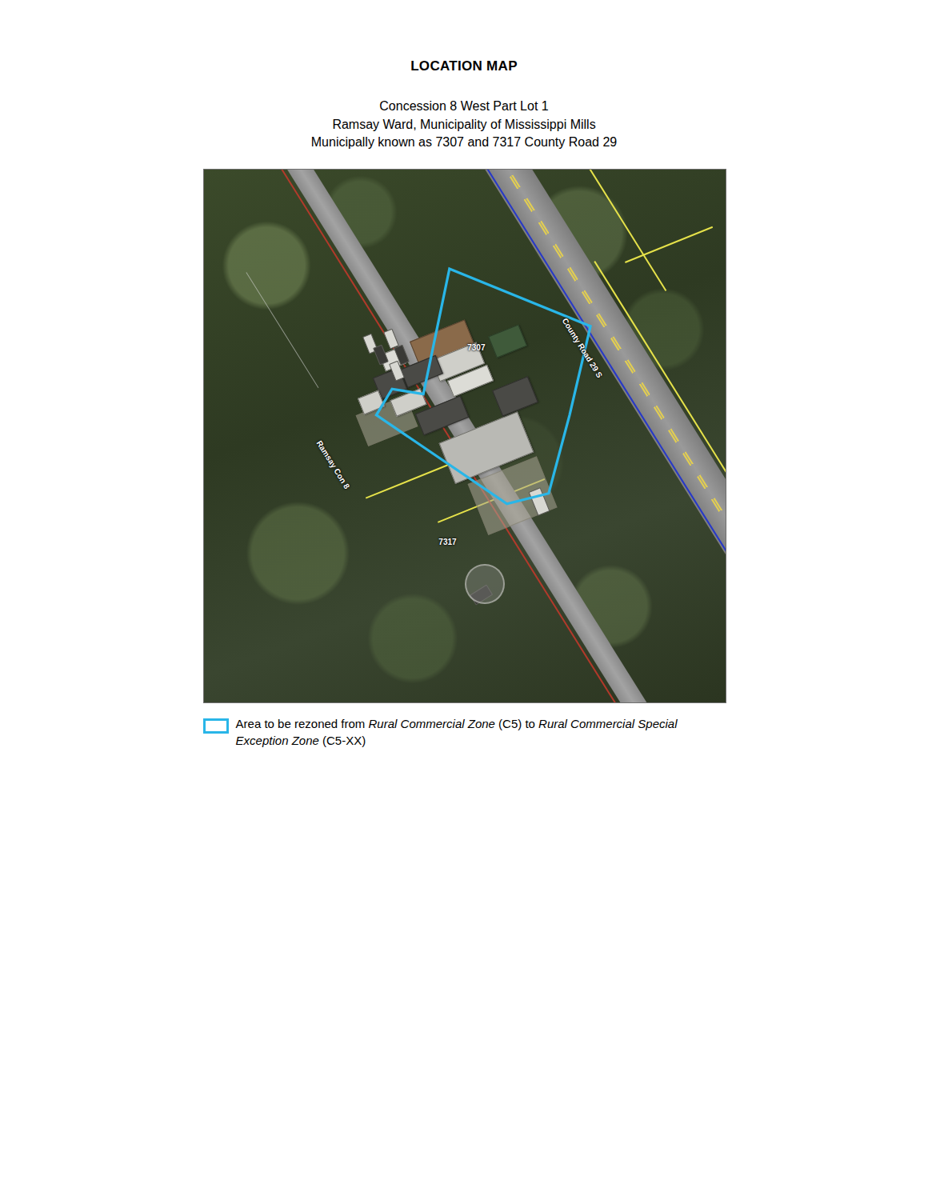LOCATION MAP
Concession 8 West Part Lot 1
Ramsay Ward, Municipality of Mississippi Mills
Municipally known as 7307 and 7317 County Road 29
7307 7317 Ramsay Con 8 County Road 29 S
Area to be rezoned from Rural Commercial Zone (C5) to Rural Commercial Special Exception Zone (C5-XX)